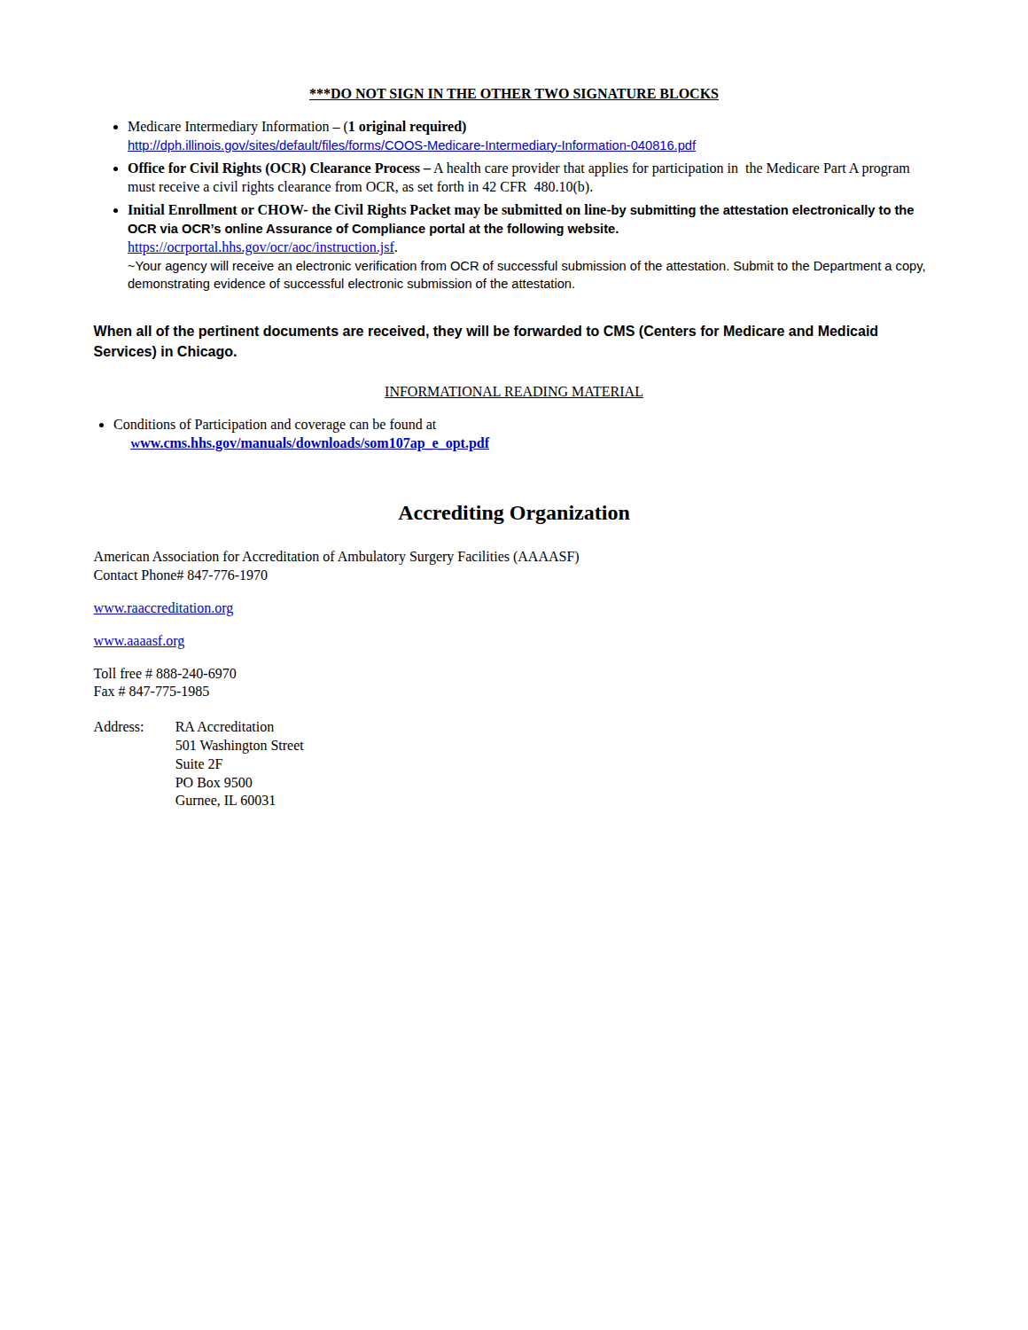***DO NOT SIGN IN THE OTHER TWO SIGNATURE BLOCKS
Medicare Intermediary Information – (1 original required)
http://dph.illinois.gov/sites/default/files/forms/COOS-Medicare-Intermediary-Information-040816.pdf
Office for Civil Rights (OCR) Clearance Process – A health care provider that applies for participation in the Medicare Part A program must receive a civil rights clearance from OCR, as set forth in 42 CFR 480.10(b).
Initial Enrollment or CHOW- the Civil Rights Packet may be submitted on line-by submitting the attestation electronically to the OCR via OCR’s online Assurance of Compliance portal at the following website.
https://ocrportal.hhs.gov/ocr/aoc/instruction.jsf.
~Your agency will receive an electronic verification from OCR of successful submission of the attestation. Submit to the Department a copy, demonstrating evidence of successful electronic submission of the attestation.
When all of the pertinent documents are received, they will be forwarded to CMS (Centers for Medicare and Medicaid Services) in Chicago.
INFORMATIONAL READING MATERIAL
Conditions of Participation and coverage can be found at www.cms.hhs.gov/manuals/downloads/som107ap_e_opt.pdf
Accrediting Organization
American Association for Accreditation of Ambulatory Surgery Facilities (AAAASF)
Contact Phone# 847-776-1970
www.raaccreditation.org
www.aaaasf.org
Toll free # 888-240-6970
Fax # 847-775-1985
| Address: | RA Accreditation 501 Washington Street Suite 2F PO Box 9500 Gurnee, IL 60031 |